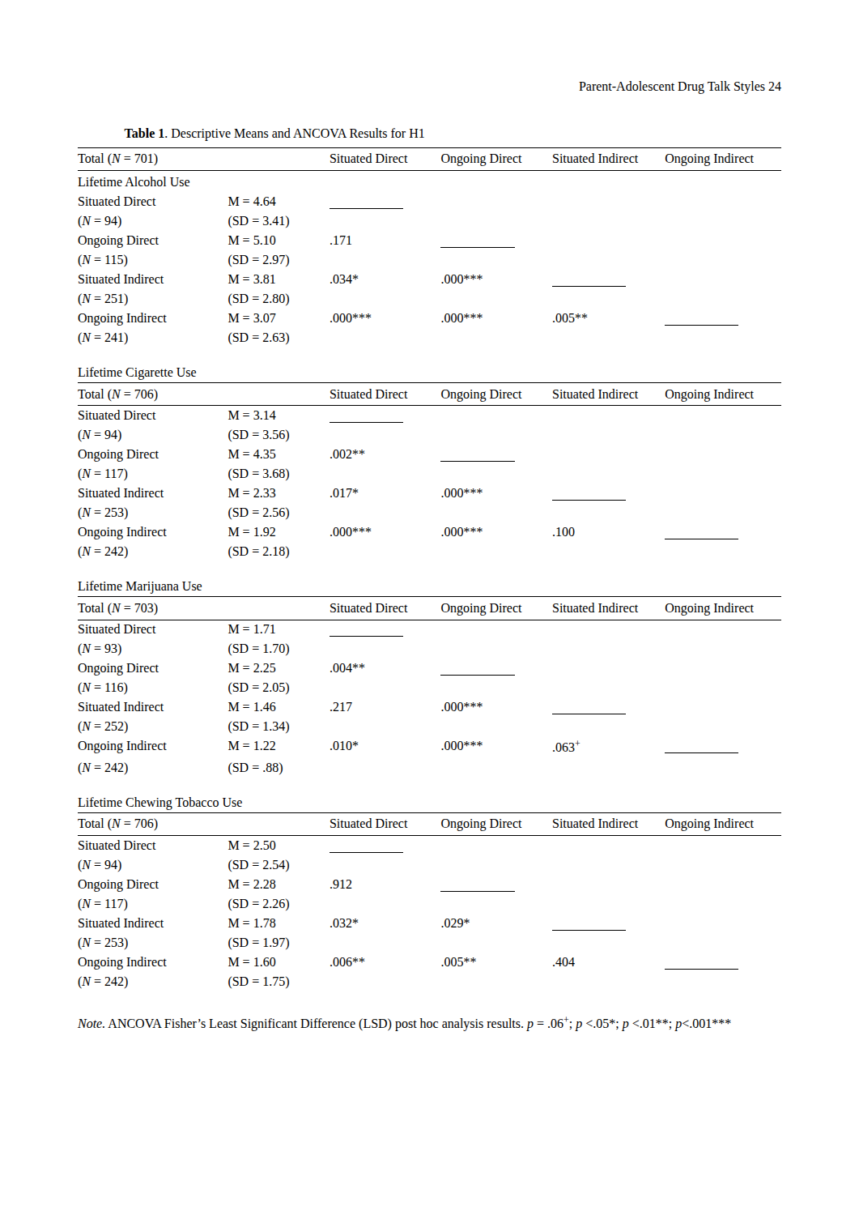Parent-Adolescent Drug Talk Styles 24
Table 1. Descriptive Means and ANCOVA Results for H1
| Lifetime Alcohol Use |
| Total ( N = 701) | | Situated Direct | Ongoing Direct | Situated Indirect | Ongoing Indirect |
| Situated Direct | M = 4.64 | | | | |
| ( N = 94) | (SD = 3.41) | | | | |
| Ongoing Direct | M = 5.10 | .171 | | | |
| ( N = 115) | (SD = 2.97) | | | | |
| Situated Indirect | M = 3.81 | .034* | .000*** | | |
| ( N = 251) | (SD = 2.80) | | | | |
| Ongoing Indirect | M = 3.07 | .000*** | .000*** | .005** | |
| ( N = 241) | (SD = 2.63) | | | | |
| Lifetime Cigarette Use |
| Total ( N = 706) | | Situated Direct | Ongoing Direct | Situated Indirect | Ongoing Indirect |
| Situated Direct | M = 3.14 | | | | |
| ( N = 94) | (SD = 3.56) | | | | |
| Ongoing Direct | M = 4.35 | .002** | | | |
| ( N = 117) | (SD = 3.68) | | | | |
| Situated Indirect | M = 2.33 | .017* | .000*** | | |
| ( N = 253) | (SD = 2.56) | | | | |
| Ongoing Indirect | M = 1.92 | .000*** | .000*** | .100 | |
| ( N = 242) | (SD = 2.18) | | | | |
| Lifetime Marijuana Use |
| Total ( N = 703) | | Situated Direct | Ongoing Direct | Situated Indirect | Ongoing Indirect |
| Situated Direct | M = 1.71 | | | | |
| ( N = 93) | (SD = 1.70) | | | | |
| Ongoing Direct | M = 2.25 | .004** | | | |
| ( N = 116) | (SD = 2.05) | | | | |
| Situated Indirect | M = 1.46 | .217 | .000*** | | |
| ( N = 252) | (SD = 1.34) | | | | |
| Ongoing Indirect | M = 1.22 | .010* | .000*** | .063 + | |
| ( N = 242) | (SD = .88) | | | | |
| Lifetime Chewing Tobacco Use |
| Total ( N = 706) | | Situated Direct | Ongoing Direct | Situated Indirect | Ongoing Indirect |
| Situated Direct | M = 2.50 | | | | |
| ( N = 94) | (SD = 2.54) | | | | |
| Ongoing Direct | M = 2.28 | .912 | | | |
| ( N = 117) | (SD = 2.26) | | | | |
| Situated Indirect | M = 1.78 | .032* | .029* | | |
| ( N = 253) | (SD = 1.97) | | | | |
| Ongoing Indirect | M = 1.60 | .006** | .005** | .404 | |
| ( N = 242) | (SD = 1.75) | | | | |
Note. ANCOVA Fisher’s Least Significant Difference (LSD) post hoc analysis results. p = .06+; p <.05*; p <.01**; p<.001***